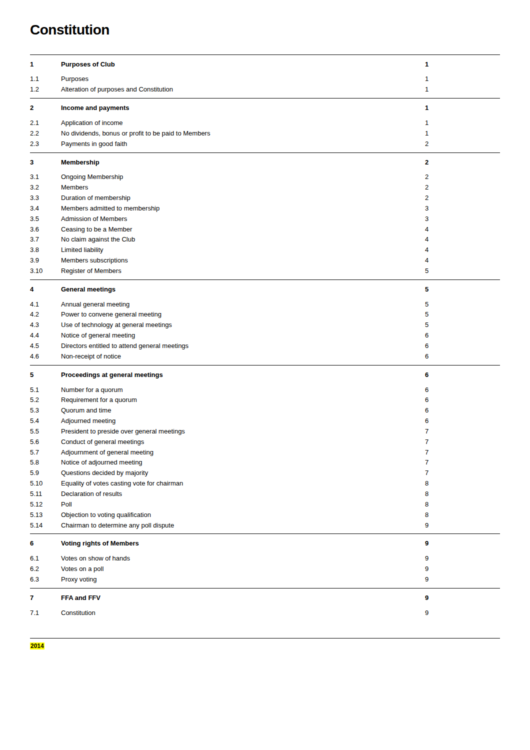Constitution
| 1 | Purposes of Club | 1 |
| 1.1 | Purposes | 1 |
| 1.2 | Alteration of purposes and Constitution | 1 |
| 2 | Income and payments | 1 |
| 2.1 | Application of income | 1 |
| 2.2 | No dividends, bonus or profit to be paid to Members | 1 |
| 2.3 | Payments in good faith | 2 |
| 3 | Membership | 2 |
| 3.1 | Ongoing Membership | 2 |
| 3.2 | Members | 2 |
| 3.3 | Duration of membership | 2 |
| 3.4 | Members admitted to membership | 3 |
| 3.5 | Admission of Members | 3 |
| 3.6 | Ceasing to be a Member | 4 |
| 3.7 | No claim against the Club | 4 |
| 3.8 | Limited liability | 4 |
| 3.9 | Members subscriptions | 4 |
| 3.10 | Register of Members | 5 |
| 4 | General meetings | 5 |
| 4.1 | Annual general meeting | 5 |
| 4.2 | Power to convene general meeting | 5 |
| 4.3 | Use of technology at general meetings | 5 |
| 4.4 | Notice of general meeting | 6 |
| 4.5 | Directors entitled to attend general meetings | 6 |
| 4.6 | Non-receipt of notice | 6 |
| 5 | Proceedings at general meetings | 6 |
| 5.1 | Number for a quorum | 6 |
| 5.2 | Requirement for a quorum | 6 |
| 5.3 | Quorum and time | 6 |
| 5.4 | Adjourned meeting | 6 |
| 5.5 | President to preside over general meetings | 7 |
| 5.6 | Conduct of general meetings | 7 |
| 5.7 | Adjournment of general meeting | 7 |
| 5.8 | Notice of adjourned meeting | 7 |
| 5.9 | Questions decided by majority | 7 |
| 5.10 | Equality of votes casting vote for chairman | 8 |
| 5.11 | Declaration of results | 8 |
| 5.12 | Poll | 8 |
| 5.13 | Objection to voting qualification | 8 |
| 5.14 | Chairman to determine any poll dispute | 9 |
| 6 | Voting rights of Members | 9 |
| 6.1 | Votes on show of hands | 9 |
| 6.2 | Votes on a poll | 9 |
| 6.3 | Proxy voting | 9 |
| 7 | FFA and FFV | 9 |
| 7.1 | Constitution | 9 |
2014